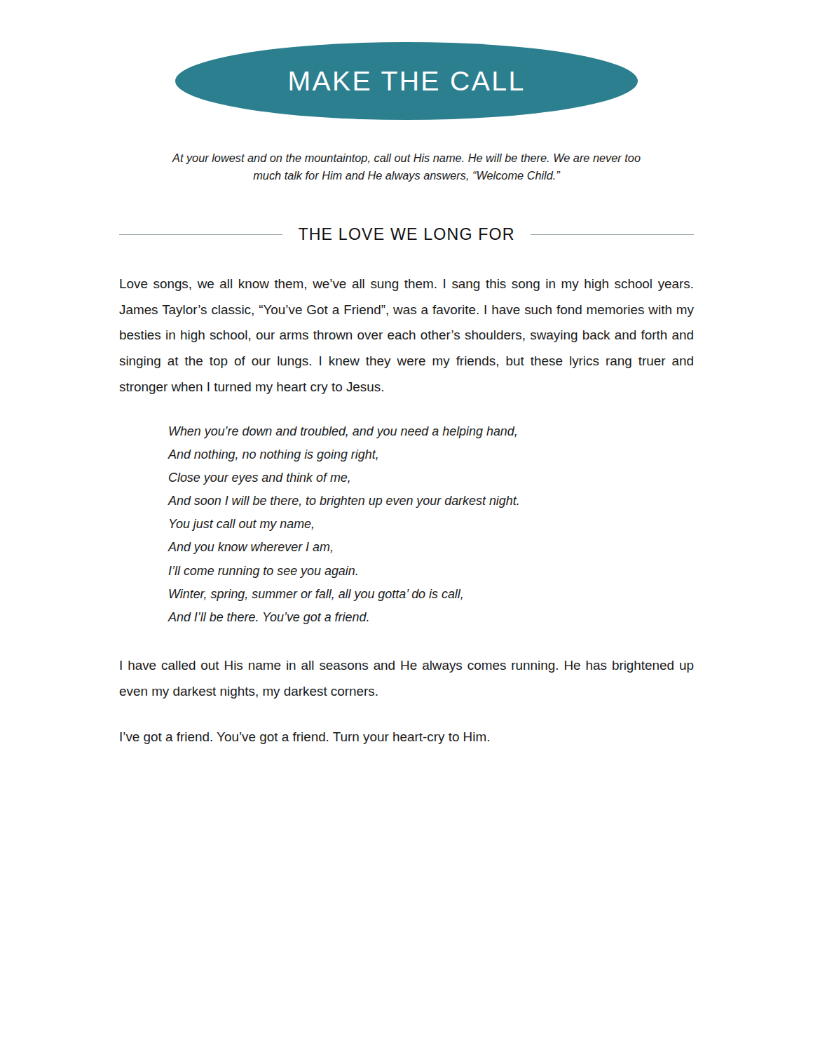MAKE THE CALL
At your lowest and on the mountaintop, call out His name. He will be there. We are never too much talk for Him and He always answers, “Welcome Child.”
THE LOVE WE LONG FOR
Love songs, we all know them, we’ve all sung them. I sang this song in my high school years. James Taylor’s classic, “You’ve Got a Friend”, was a favorite. I have such fond memories with my besties in high school, our arms thrown over each other’s shoulders, swaying back and forth and singing at the top of our lungs. I knew they were my friends, but these lyrics rang truer and stronger when I turned my heart cry to Jesus.
When you’re down and troubled, and you need a helping hand,
And nothing, no nothing is going right,
Close your eyes and think of me,
And soon I will be there, to brighten up even your darkest night.
You just call out my name,
And you know wherever I am,
I’ll come running to see you again.
Winter, spring, summer or fall, all you gotta’ do is call,
And I’ll be there. You’ve got a friend.
I have called out His name in all seasons and He always comes running. He has brightened up even my darkest nights, my darkest corners.
I’ve got a friend. You’ve got a friend. Turn your heart-cry to Him.